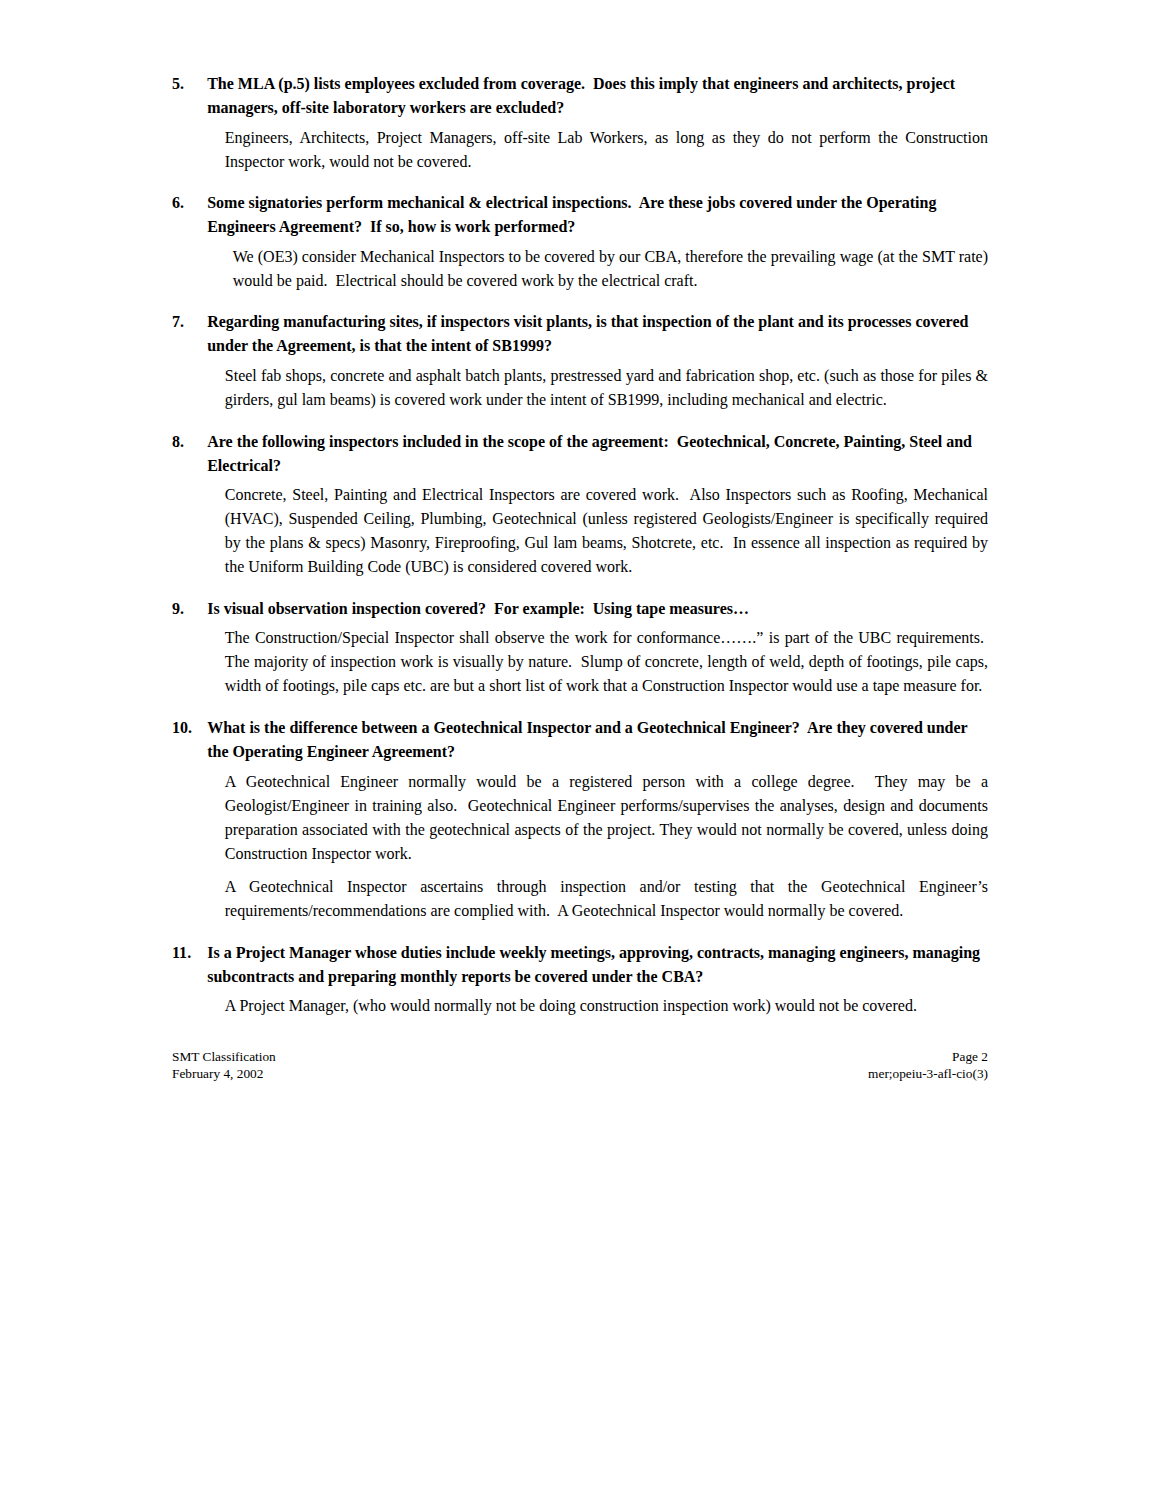The MLA (p.5) lists employees excluded from coverage. Does this imply that engineers and architects, project managers, off-site laboratory workers are excluded?
Engineers, Architects, Project Managers, off-site Lab Workers, as long as they do not perform the Construction Inspector work, would not be covered.
Some signatories perform mechanical & electrical inspections. Are these jobs covered under the Operating Engineers Agreement? If so, how is work performed?
We (OE3) consider Mechanical Inspectors to be covered by our CBA, therefore the prevailing wage (at the SMT rate) would be paid. Electrical should be covered work by the electrical craft.
Regarding manufacturing sites, if inspectors visit plants, is that inspection of the plant and its processes covered under the Agreement, is that the intent of SB1999?
Steel fab shops, concrete and asphalt batch plants, prestressed yard and fabrication shop, etc. (such as those for piles & girders, gul lam beams) is covered work under the intent of SB1999, including mechanical and electric.
Are the following inspectors included in the scope of the agreement: Geotechnical, Concrete, Painting, Steel and Electrical?
Concrete, Steel, Painting and Electrical Inspectors are covered work. Also Inspectors such as Roofing, Mechanical (HVAC), Suspended Ceiling, Plumbing, Geotechnical (unless registered Geologists/Engineer is specifically required by the plans & specs) Masonry, Fireproofing, Gul lam beams, Shotcrete, etc. In essence all inspection as required by the Uniform Building Code (UBC) is considered covered work.
Is visual observation inspection covered? For example: Using tape measures…
The Construction/Special Inspector shall observe the work for conformance…….” is part of the UBC requirements. The majority of inspection work is visually by nature. Slump of concrete, length of weld, depth of footings, pile caps, width of footings, pile caps etc. are but a short list of work that a Construction Inspector would use a tape measure for.
What is the difference between a Geotechnical Inspector and a Geotechnical Engineer? Are they covered under the Operating Engineer Agreement?
A Geotechnical Engineer normally would be a registered person with a college degree. They may be a Geologist/Engineer in training also. Geotechnical Engineer performs/supervises the analyses, design and documents preparation associated with the geotechnical aspects of the project. They would not normally be covered, unless doing Construction Inspector work.
A Geotechnical Inspector ascertains through inspection and/or testing that the Geotechnical Engineer’s requirements/recommendations are complied with. A Geotechnical Inspector would normally be covered.
Is a Project Manager whose duties include weekly meetings, approving, contracts, managing engineers, managing subcontracts and preparing monthly reports be covered under the CBA?
A Project Manager, (who would normally not be doing construction inspection work) would not be covered.
SMT Classification
February 4, 2002
Page 2
mer;opeiu-3-afl-cio(3)